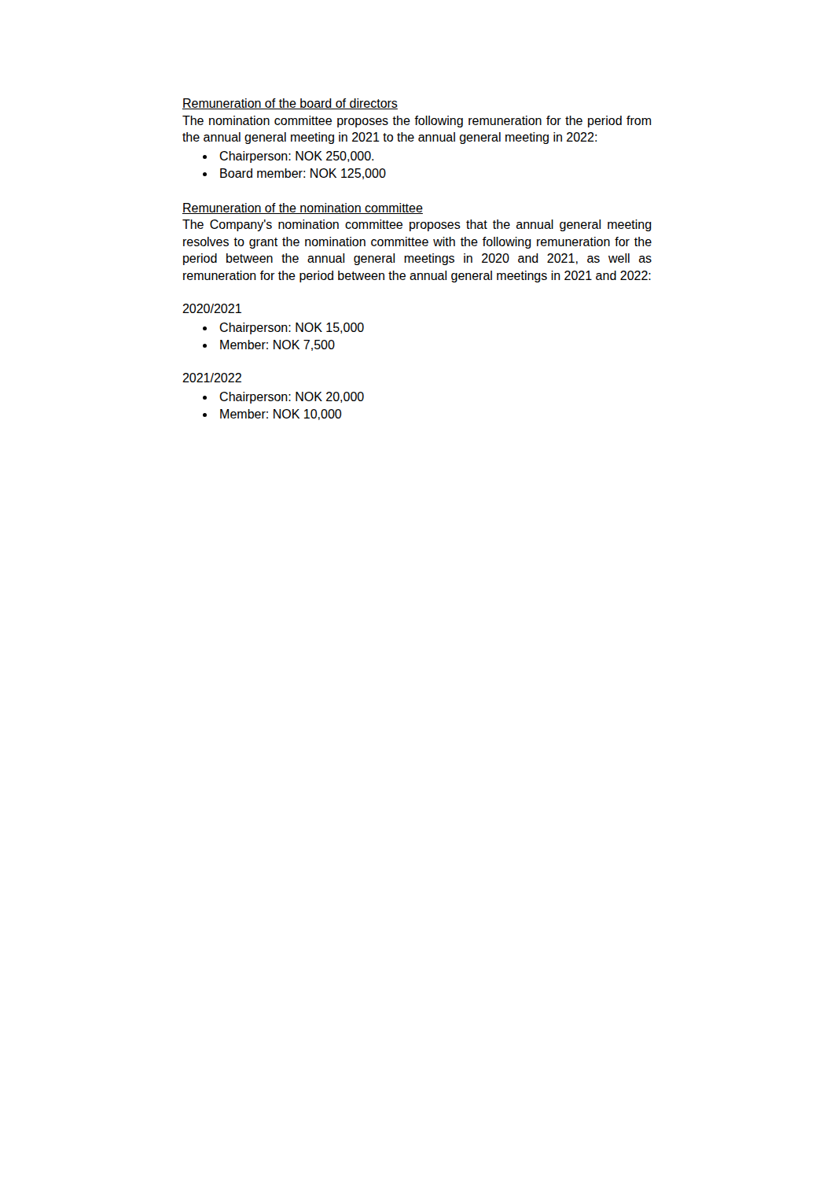Remuneration of the board of directors
The nomination committee proposes the following remuneration for the period from the annual general meeting in 2021 to the annual general meeting in 2022:
Chairperson: NOK 250,000.
Board member: NOK 125,000
Remuneration of the nomination committee
The Company's nomination committee proposes that the annual general meeting resolves to grant the nomination committee with the following remuneration for the period between the annual general meetings in 2020 and 2021, as well as remuneration for the period between the annual general meetings in 2021 and 2022:
2020/2021
Chairperson: NOK 15,000
Member: NOK 7,500
2021/2022
Chairperson: NOK 20,000
Member: NOK 10,000